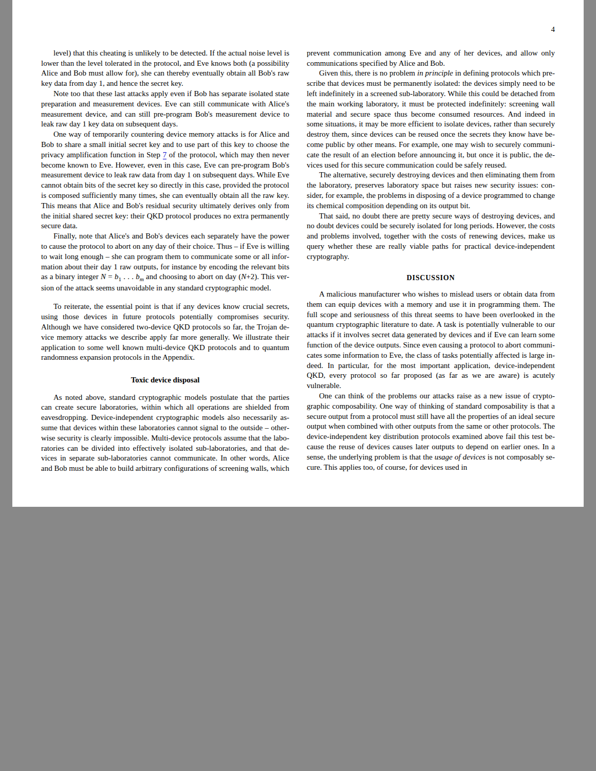4
level) that this cheating is unlikely to be detected. If the actual noise level is lower than the level tolerated in the protocol, and Eve knows both (a possibility Alice and Bob must allow for), she can thereby eventually obtain all Bob's raw key data from day 1, and hence the secret key.
Note too that these last attacks apply even if Bob has separate isolated state preparation and measurement devices. Eve can still communicate with Alice's measurement device, and can still pre-program Bob's measurement device to leak raw day 1 key data on subsequent days.
One way of temporarily countering device memory attacks is for Alice and Bob to share a small initial secret key and to use part of this key to choose the privacy amplification function in Step 7 of the protocol, which may then never become known to Eve. However, even in this case, Eve can pre-program Bob's measurement device to leak raw data from day 1 on subsequent days. While Eve cannot obtain bits of the secret key so directly in this case, provided the protocol is composed sufficiently many times, she can eventually obtain all the raw key. This means that Alice and Bob's residual security ultimately derives only from the initial shared secret key: their QKD protocol produces no extra permanently secure data.
Finally, note that Alice's and Bob's devices each separately have the power to cause the protocol to abort on any day of their choice. Thus – if Eve is willing to wait long enough – she can program them to communicate some or all information about their day 1 raw outputs, for instance by encoding the relevant bits as a binary integer N = b1 . . . bm and choosing to abort on day (N+2). This version of the attack seems unavoidable in any standard cryptographic model.
To reiterate, the essential point is that if any devices know crucial secrets, using those devices in future protocols potentially compromises security. Although we have considered two-device QKD protocols so far, the Trojan device memory attacks we describe apply far more generally. We illustrate their application to some well known multi-device QKD protocols and to quantum randomness expansion protocols in the Appendix.
Toxic device disposal
As noted above, standard cryptographic models postulate that the parties can create secure laboratories, within which all operations are shielded from eavesdropping. Device-independent cryptographic models also necessarily assume that devices within these laboratories cannot signal to the outside – otherwise security is clearly impossible. Multi-device protocols assume that the laboratories can be divided into effectively isolated sub-laboratories, and that devices in separate sub-laboratories cannot communicate. In other words, Alice and Bob must be able to build arbitrary configurations of screening walls, which prevent communication among Eve and any of her devices, and allow only communications specified by Alice and Bob.
Given this, there is no problem in principle in defining protocols which prescribe that devices must be permanently isolated: the devices simply need to be left indefinitely in a screened sub-laboratory. While this could be detached from the main working laboratory, it must be protected indefinitely: screening wall material and secure space thus become consumed resources. And indeed in some situations, it may be more efficient to isolate devices, rather than securely destroy them, since devices can be reused once the secrets they know have become public by other means. For example, one may wish to securely communicate the result of an election before announcing it, but once it is public, the devices used for this secure communication could be safely reused.
The alternative, securely destroying devices and then eliminating them from the laboratory, preserves laboratory space but raises new security issues: consider, for example, the problems in disposing of a device programmed to change its chemical composition depending on its output bit.
That said, no doubt there are pretty secure ways of destroying devices, and no doubt devices could be securely isolated for long periods. However, the costs and problems involved, together with the costs of renewing devices, make us query whether these are really viable paths for practical device-independent cryptography.
Discussion
A malicious manufacturer who wishes to mislead users or obtain data from them can equip devices with a memory and use it in programming them. The full scope and seriousness of this threat seems to have been overlooked in the quantum cryptographic literature to date. A task is potentially vulnerable to our attacks if it involves secret data generated by devices and if Eve can learn some function of the device outputs. Since even causing a protocol to abort communicates some information to Eve, the class of tasks potentially affected is large indeed. In particular, for the most important application, device-independent QKD, every protocol so far proposed (as far as we are aware) is acutely vulnerable.
One can think of the problems our attacks raise as a new issue of cryptographic composability. One way of thinking of standard composability is that a secure output from a protocol must still have all the properties of an ideal secure output when combined with other outputs from the same or other protocols. The device-independent key distribution protocols examined above fail this test because the reuse of devices causes later outputs to depend on earlier ones. In a sense, the underlying problem is that the usage of devices is not composably secure. This applies too, of course, for devices used in